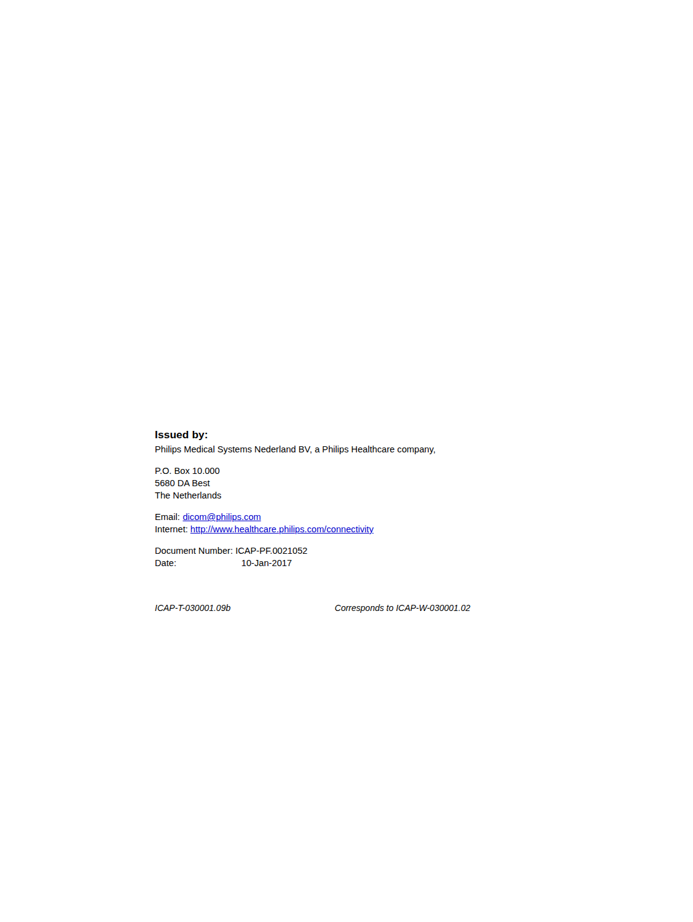Issued by:
Philips Medical Systems Nederland BV, a Philips Healthcare company,
P.O. Box 10.000
5680 DA Best
The Netherlands
Email: dicom@philips.com
Internet: http://www.healthcare.philips.com/connectivity
Document Number: ICAP-PF.0021052
Date: 10-Jan-2017
ICAP-T-030001.09b
Corresponds to ICAP-W-030001.02